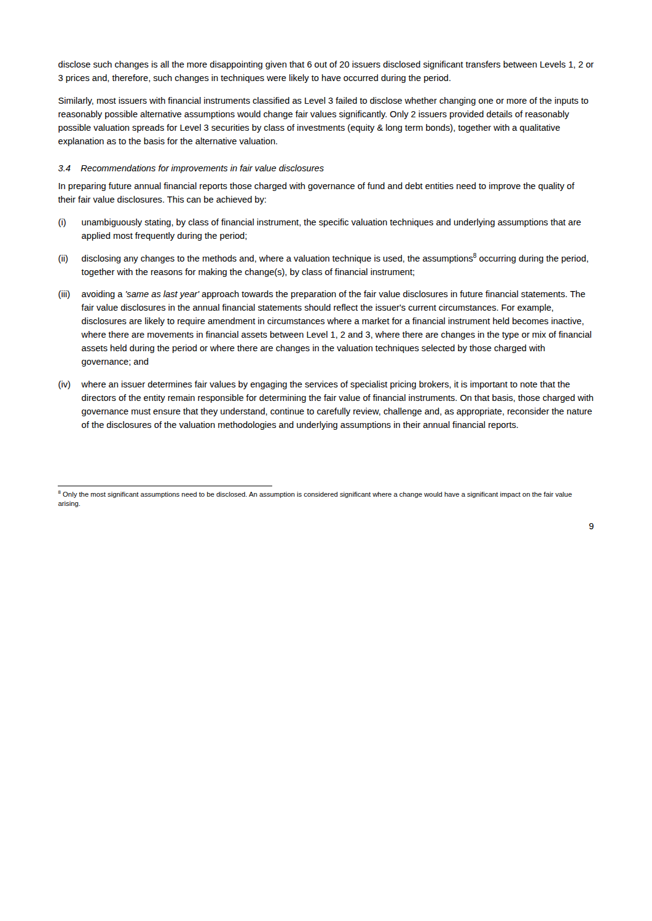disclose such changes is all the more disappointing given that 6 out of 20 issuers disclosed significant transfers between Levels 1, 2 or 3 prices and, therefore, such changes in techniques were likely to have occurred during the period.
Similarly, most issuers with financial instruments classified as Level 3 failed to disclose whether changing one or more of the inputs to reasonably possible alternative assumptions would change fair values significantly. Only 2 issuers provided details of reasonably possible valuation spreads for Level 3 securities by class of investments (equity & long term bonds), together with a qualitative explanation as to the basis for the alternative valuation.
3.4 Recommendations for improvements in fair value disclosures
In preparing future annual financial reports those charged with governance of fund and debt entities need to improve the quality of their fair value disclosures. This can be achieved by:
unambiguously stating, by class of financial instrument, the specific valuation techniques and underlying assumptions that are applied most frequently during the period;
disclosing any changes to the methods and, where a valuation technique is used, the assumptions8 occurring during the period, together with the reasons for making the change(s), by class of financial instrument;
avoiding a 'same as last year' approach towards the preparation of the fair value disclosures in future financial statements. The fair value disclosures in the annual financial statements should reflect the issuer's current circumstances. For example, disclosures are likely to require amendment in circumstances where a market for a financial instrument held becomes inactive, where there are movements in financial assets between Level 1, 2 and 3, where there are changes in the type or mix of financial assets held during the period or where there are changes in the valuation techniques selected by those charged with governance; and
where an issuer determines fair values by engaging the services of specialist pricing brokers, it is important to note that the directors of the entity remain responsible for determining the fair value of financial instruments. On that basis, those charged with governance must ensure that they understand, continue to carefully review, challenge and, as appropriate, reconsider the nature of the disclosures of the valuation methodologies and underlying assumptions in their annual financial reports.
8 Only the most significant assumptions need to be disclosed. An assumption is considered significant where a change would have a significant impact on the fair value arising.
9